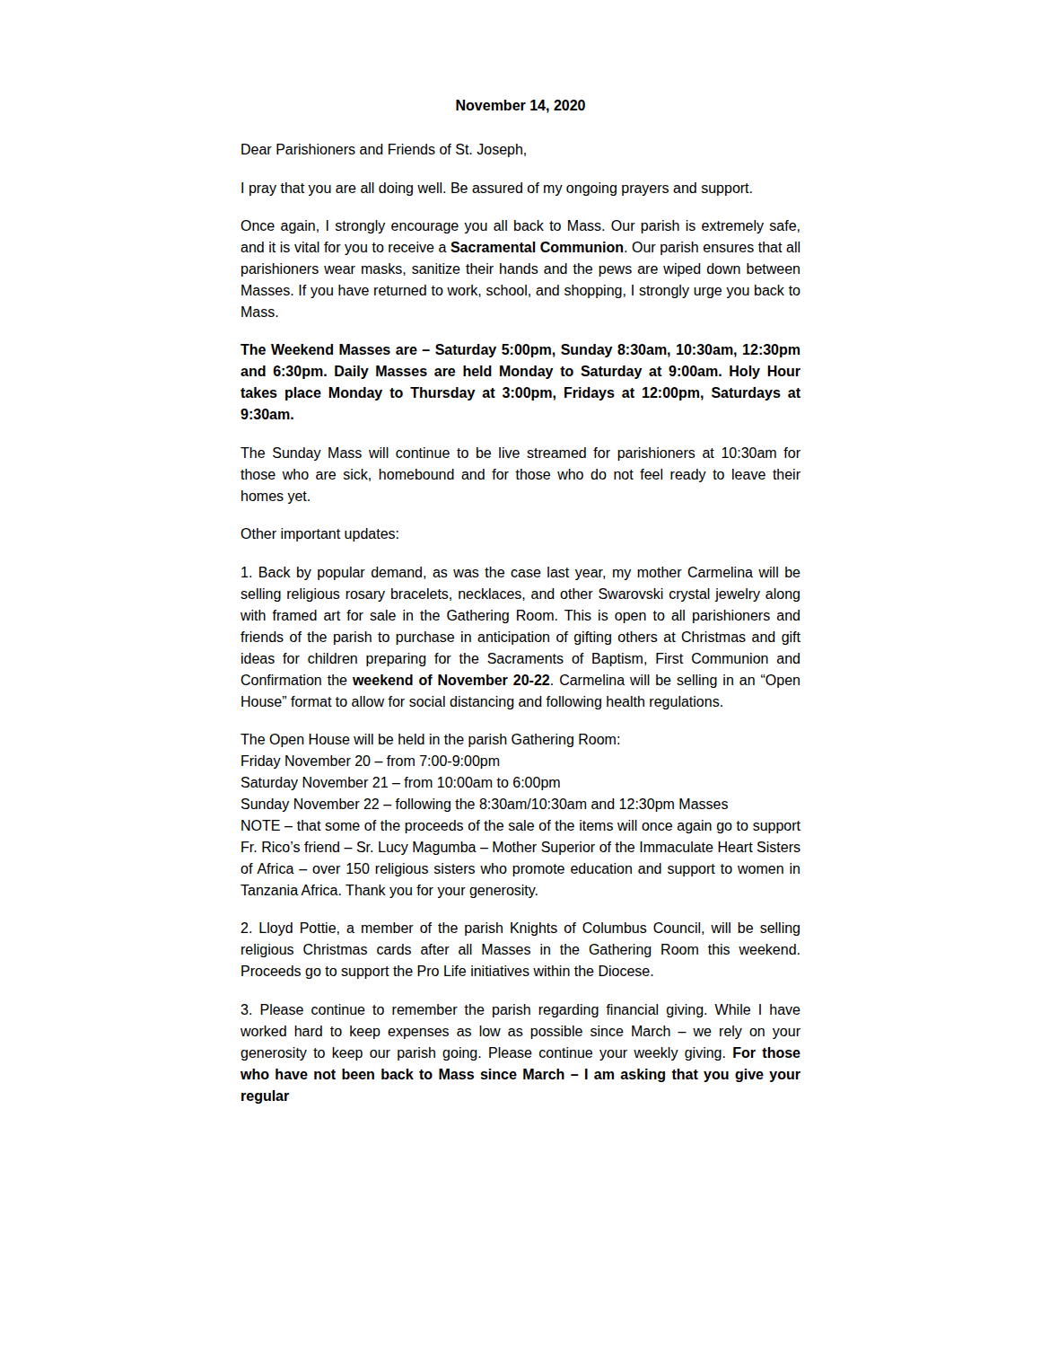November 14, 2020
Dear Parishioners and Friends of St. Joseph,
I pray that you are all doing well. Be assured of my ongoing prayers and support.
Once again, I strongly encourage you all back to Mass. Our parish is extremely safe, and it is vital for you to receive a Sacramental Communion. Our parish ensures that all parishioners wear masks, sanitize their hands and the pews are wiped down between Masses. If you have returned to work, school, and shopping, I strongly urge you back to Mass.
The Weekend Masses are – Saturday 5:00pm, Sunday 8:30am, 10:30am, 12:30pm and 6:30pm. Daily Masses are held Monday to Saturday at 9:00am. Holy Hour takes place Monday to Thursday at 3:00pm, Fridays at 12:00pm, Saturdays at 9:30am.
The Sunday Mass will continue to be live streamed for parishioners at 10:30am for those who are sick, homebound and for those who do not feel ready to leave their homes yet.
Other important updates:
1. Back by popular demand, as was the case last year, my mother Carmelina will be selling religious rosary bracelets, necklaces, and other Swarovski crystal jewelry along with framed art for sale in the Gathering Room. This is open to all parishioners and friends of the parish to purchase in anticipation of gifting others at Christmas and gift ideas for children preparing for the Sacraments of Baptism, First Communion and Confirmation the weekend of November 20-22. Carmelina will be selling in an “Open House” format to allow for social distancing and following health regulations.
The Open House will be held in the parish Gathering Room:
Friday November 20 – from 7:00-9:00pm
Saturday November 21 – from 10:00am to 6:00pm
Sunday November 22 – following the 8:30am/10:30am and 12:30pm Masses
NOTE – that some of the proceeds of the sale of the items will once again go to support Fr. Rico’s friend – Sr. Lucy Magumba – Mother Superior of the Immaculate Heart Sisters of Africa – over 150 religious sisters who promote education and support to women in Tanzania Africa. Thank you for your generosity.
2. Lloyd Pottie, a member of the parish Knights of Columbus Council, will be selling religious Christmas cards after all Masses in the Gathering Room this weekend. Proceeds go to support the Pro Life initiatives within the Diocese.
3. Please continue to remember the parish regarding financial giving. While I have worked hard to keep expenses as low as possible since March – we rely on your generosity to keep our parish going. Please continue your weekly giving. For those who have not been back to Mass since March – I am asking that you give your regular